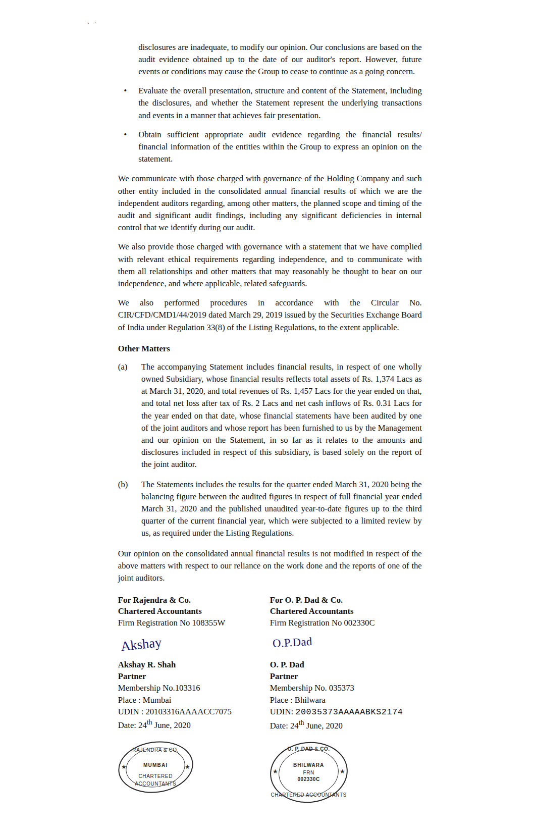, .
disclosures are inadequate, to modify our opinion. Our conclusions are based on the audit evidence obtained up to the date of our auditor's report. However, future events or conditions may cause the Group to cease to continue as a going concern.
Evaluate the overall presentation, structure and content of the Statement, including the disclosures, and whether the Statement represent the underlying transactions and events in a manner that achieves fair presentation.
Obtain sufficient appropriate audit evidence regarding the financial results/ financial information of the entities within the Group to express an opinion on the statement.
We communicate with those charged with governance of the Holding Company and such other entity included in the consolidated annual financial results of which we are the independent auditors regarding, among other matters, the planned scope and timing of the audit and significant audit findings, including any significant deficiencies in internal control that we identify during our audit.
We also provide those charged with governance with a statement that we have complied with relevant ethical requirements regarding independence, and to communicate with them all relationships and other matters that may reasonably be thought to bear on our independence, and where applicable, related safeguards.
We also performed procedures in accordance with the Circular No. CIR/CFD/CMD1/44/2019 dated March 29, 2019 issued by the Securities Exchange Board of India under Regulation 33(8) of the Listing Regulations, to the extent applicable.
Other Matters
The accompanying Statement includes financial results, in respect of one wholly owned Subsidiary, whose financial results reflects total assets of Rs. 1,374 Lacs as at March 31, 2020, and total revenues of Rs. 1,457 Lacs for the year ended on that, and total net loss after tax of Rs. 2 Lacs and net cash inflows of Rs. 0.31 Lacs for the year ended on that date, whose financial statements have been audited by one of the joint auditors and whose report has been furnished to us by the Management and our opinion on the Statement, in so far as it relates to the amounts and disclosures included in respect of this subsidiary, is based solely on the report of the joint auditor.
The Statements includes the results for the quarter ended March 31, 2020 being the balancing figure between the audited figures in respect of full financial year ended March 31, 2020 and the published unaudited year-to-date figures up to the third quarter of the current financial year, which were subjected to a limited review by us, as required under the Listing Regulations.
Our opinion on the consolidated annual financial results is not modified in respect of the above matters with respect to our reliance on the work done and the reports of one of the joint auditors.
| For Rajendra & Co. Chartered Accountants Firm Registration No 108355W Akshay Akshay R. Shah Partner Membership No.103316 Place : Mumbai UDIN : 20103316AAAACC7075 Date: 24 th June, 2020 RAJENDRA & CO. MUMBAI CHARTERED ACCOUNTANTS ★ ★ | For O. P. Dad & Co. Chartered Accountants Firm Registration No 002330C O.P.Dad O. P. Dad Partner Membership No. 035373 Place : Bhilwara UDIN: 20035373AAAAABKS2174 Date: 24 th June, 2020 O. P. DAD & CO. BHILWARA FRN 002330C CHARTERED ACCOUNTANTS ★ ★ |